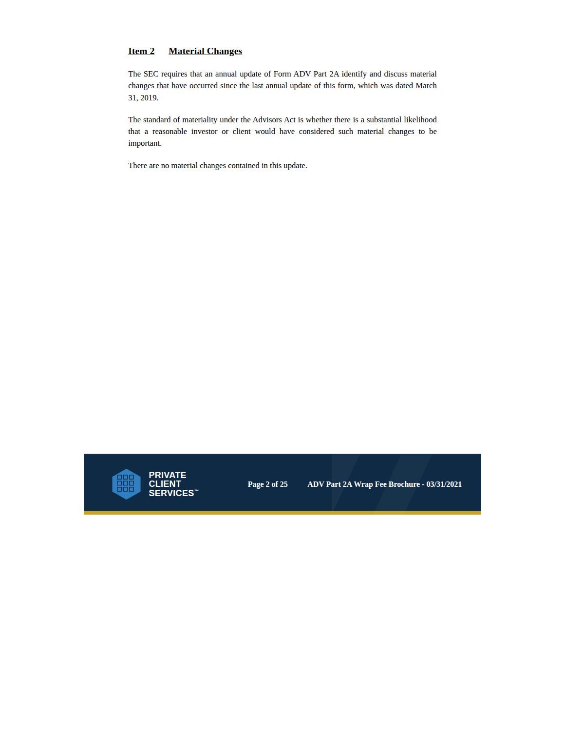Item 2 Material Changes
The SEC requires that an annual update of Form ADV Part 2A identify and discuss material changes that have occurred since the last annual update of this form, which was dated March 31, 2019.
The standard of materiality under the Advisors Act is whether there is a substantial likelihood that a reasonable investor or client would have considered such material changes to be important.
There are no material changes contained in this update.
PRIVATE
CLIENT
SERVICES™
Page 2 of 25 ADV Part 2A Wrap Fee Brochure - 03/31/2021